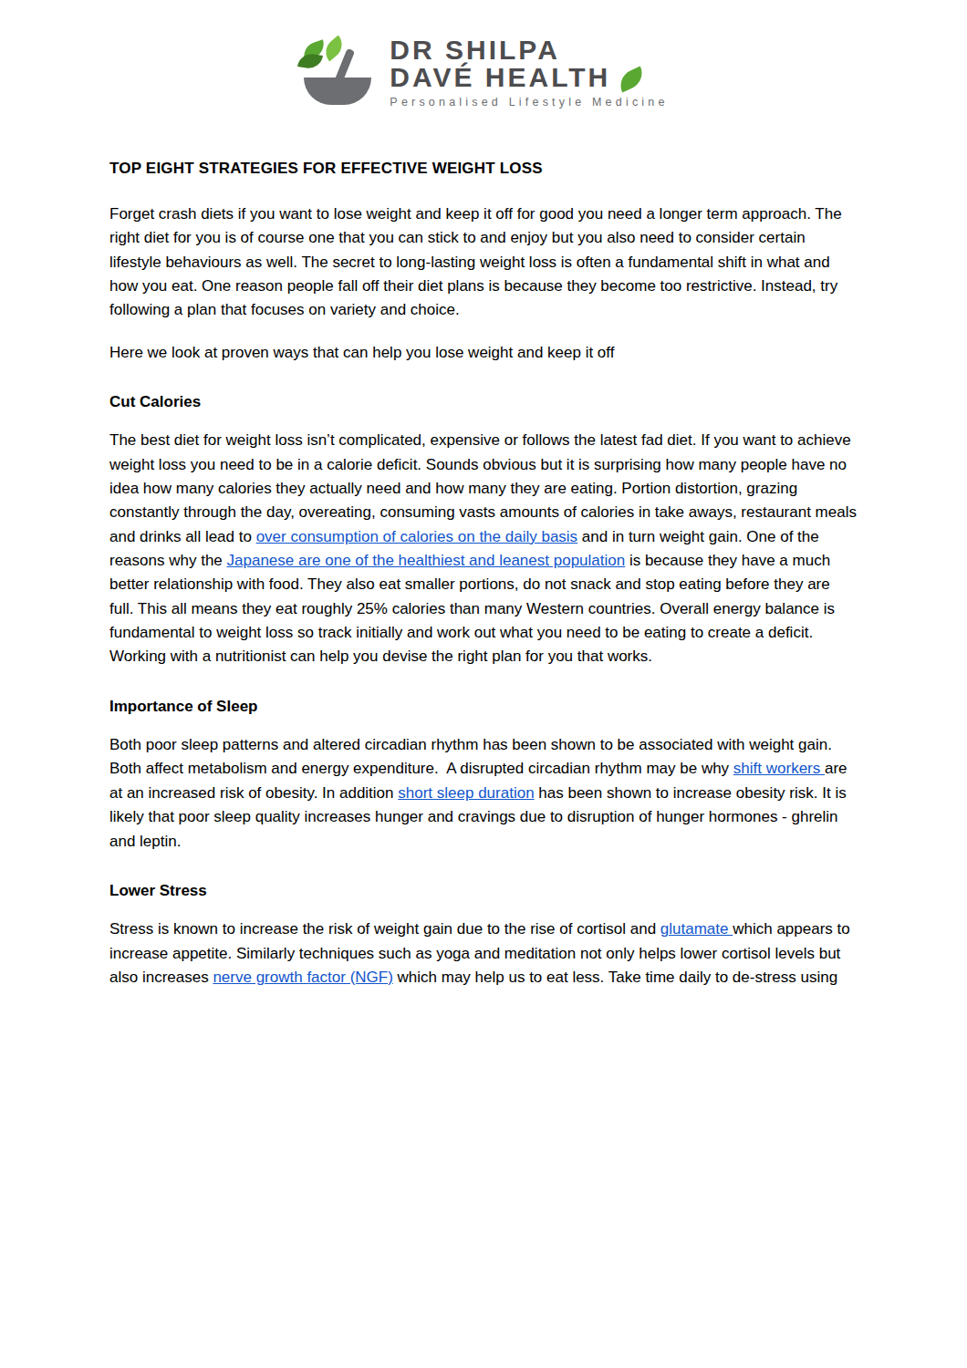DR SHILPA
DAVÉ HEALTH
Personalised Lifestyle Medicine
TOP EIGHT STRATEGIES FOR EFFECTIVE WEIGHT LOSS
Forget crash diets if you want to lose weight and keep it off for good you need a longer term approach. The right diet for you is of course one that you can stick to and enjoy but you also need to consider certain lifestyle behaviours as well. The secret to long-lasting weight loss is often a fundamental shift in what and how you eat. One reason people fall off their diet plans is because they become too restrictive. Instead, try following a plan that focuses on variety and choice.
Here we look at proven ways that can help you lose weight and keep it off
Cut Calories
The best diet for weight loss isn’t complicated, expensive or follows the latest fad diet. If you want to achieve weight loss you need to be in a calorie deficit. Sounds obvious but it is surprising how many people have no idea how many calories they actually need and how many they are eating. Portion distortion, grazing constantly through the day, overeating, consuming vasts amounts of calories in take aways, restaurant meals and drinks all lead to over consumption of calories on the daily basis and in turn weight gain. One of the reasons why the Japanese are one of the healthiest and leanest population is because they have a much better relationship with food. They also eat smaller portions, do not snack and stop eating before they are full. This all means they eat roughly 25% calories than many Western countries. Overall energy balance is fundamental to weight loss so track initially and work out what you need to be eating to create a deficit. Working with a nutritionist can help you devise the right plan for you that works.
Importance of Sleep
Both poor sleep patterns and altered circadian rhythm has been shown to be associated with weight gain. Both affect metabolism and energy expenditure. A disrupted circadian rhythm may be why shift workers are at an increased risk of obesity. In addition short sleep duration has been shown to increase obesity risk. It is likely that poor sleep quality increases hunger and cravings due to disruption of hunger hormones - ghrelin and leptin.
Lower Stress
Stress is known to increase the risk of weight gain due to the rise of cortisol and glutamate which appears to increase appetite. Similarly techniques such as yoga and meditation not only helps lower cortisol levels but also increases nerve growth factor (NGF) which may help us to eat less. Take time daily to de-stress using